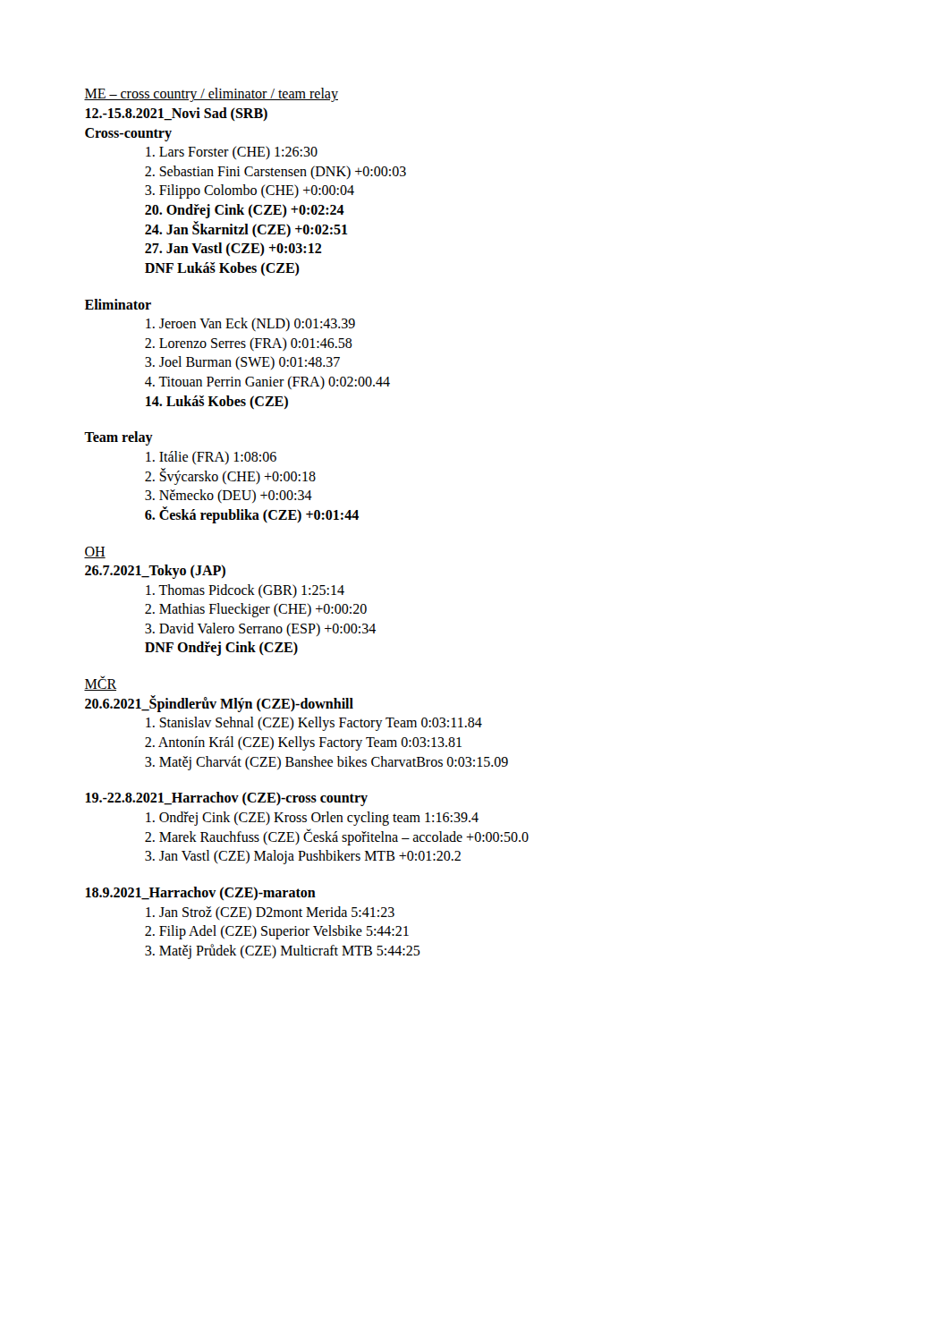ME – cross country / eliminator / team relay
12.-15.8.2021_Novi Sad (SRB)
Cross-country
1. Lars Forster (CHE) 1:26:30
2. Sebastian Fini Carstensen (DNK) +0:00:03
3. Filippo Colombo (CHE) +0:00:04
20. Ondřej Cink (CZE) +0:02:24
24. Jan Škarnitzl (CZE) +0:02:51
27. Jan Vastl (CZE) +0:03:12
DNF Lukáš Kobes (CZE)
Eliminator
1. Jeroen Van Eck (NLD) 0:01:43.39
2. Lorenzo Serres (FRA) 0:01:46.58
3. Joel Burman (SWE) 0:01:48.37
4. Titouan Perrin Ganier (FRA) 0:02:00.44
14. Lukáš Kobes (CZE)
Team relay
1. Itálie (FRA) 1:08:06
2. Švýcarsko (CHE) +0:00:18
3. Německo (DEU) +0:00:34
6. Česká republika (CZE) +0:01:44
OH
26.7.2021_Tokyo (JAP)
1. Thomas Pidcock (GBR) 1:25:14
2. Mathias Flueckiger (CHE) +0:00:20
3. David Valero Serrano (ESP) +0:00:34
DNF Ondřej Cink (CZE)
MČR
20.6.2021_Špindlerův Mlýn (CZE)-downhill
1. Stanislav Sehnal (CZE) Kellys Factory Team 0:03:11.84
2. Antonín Král (CZE) Kellys Factory Team 0:03:13.81
3. Matěj Charvát (CZE) Banshee bikes CharvatBros 0:03:15.09
19.-22.8.2021_Harrachov (CZE)-cross country
1. Ondřej Cink (CZE) Kross Orlen cycling team 1:16:39.4
2. Marek Rauchfuss (CZE) Česká spořitelna – accolade +0:00:50.0
3. Jan Vastl (CZE) Maloja Pushbikers MTB +0:01:20.2
18.9.2021_Harrachov (CZE)-maraton
1. Jan Strož (CZE) D2mont Merida 5:41:23
2. Filip Adel (CZE) Superior Velsbike 5:44:21
3. Matěj Průdek (CZE) Multicraft MTB 5:44:25